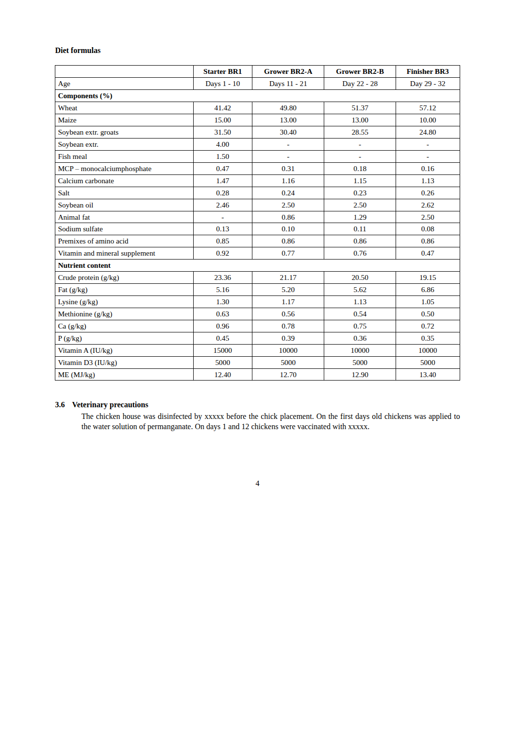Diet formulas
| | Starter BR1 | Grower BR2-A | Grower BR2-B | Finisher BR3 |
| --- | --- | --- | --- | --- |
| Age | Days 1 - 10 | Days 11 - 21 | Day 22 - 28 | Day 29 - 32 |
| Components (%) |
| Wheat | 41.42 | 49.80 | 51.37 | 57.12 |
| Maize | 15.00 | 13.00 | 13.00 | 10.00 |
| Soybean extr. groats | 31.50 | 30.40 | 28.55 | 24.80 |
| Soybean extr. | 4.00 | - | - | - |
| Fish meal | 1.50 | - | - | - |
| MCP – monocalciumphosphate | 0.47 | 0.31 | 0.18 | 0.16 |
| Calcium carbonate | 1.47 | 1.16 | 1.15 | 1.13 |
| Salt | 0.28 | 0.24 | 0.23 | 0.26 |
| Soybean oil | 2.46 | 2.50 | 2.50 | 2.62 |
| Animal fat | - | 0.86 | 1.29 | 2.50 |
| Sodium sulfate | 0.13 | 0.10 | 0.11 | 0.08 |
| Premixes of amino acid | 0.85 | 0.86 | 0.86 | 0.86 |
| Vitamin and mineral supplement | 0.92 | 0.77 | 0.76 | 0.47 |
| Nutrient content |
| Crude protein (g/kg) | 23.36 | 21.17 | 20.50 | 19.15 |
| Fat (g/kg) | 5.16 | 5.20 | 5.62 | 6.86 |
| Lysine (g/kg) | 1.30 | 1.17 | 1.13 | 1.05 |
| Methionine (g/kg) | 0.63 | 0.56 | 0.54 | 0.50 |
| Ca (g/kg) | 0.96 | 0.78 | 0.75 | 0.72 |
| P (g/kg) | 0.45 | 0.39 | 0.36 | 0.35 |
| Vitamin A (IU/kg) | 15000 | 10000 | 10000 | 10000 |
| Vitamin D3 (IU/kg) | 5000 | 5000 | 5000 | 5000 |
| ME (MJ/kg) | 12.40 | 12.70 | 12.90 | 13.40 |
3.6 Veterinary precautions
The chicken house was disinfected by xxxxx before the chick placement. On the first days old chickens was applied to the water solution of permanganate. On days 1 and 12 chickens were vaccinated with xxxxx.
4